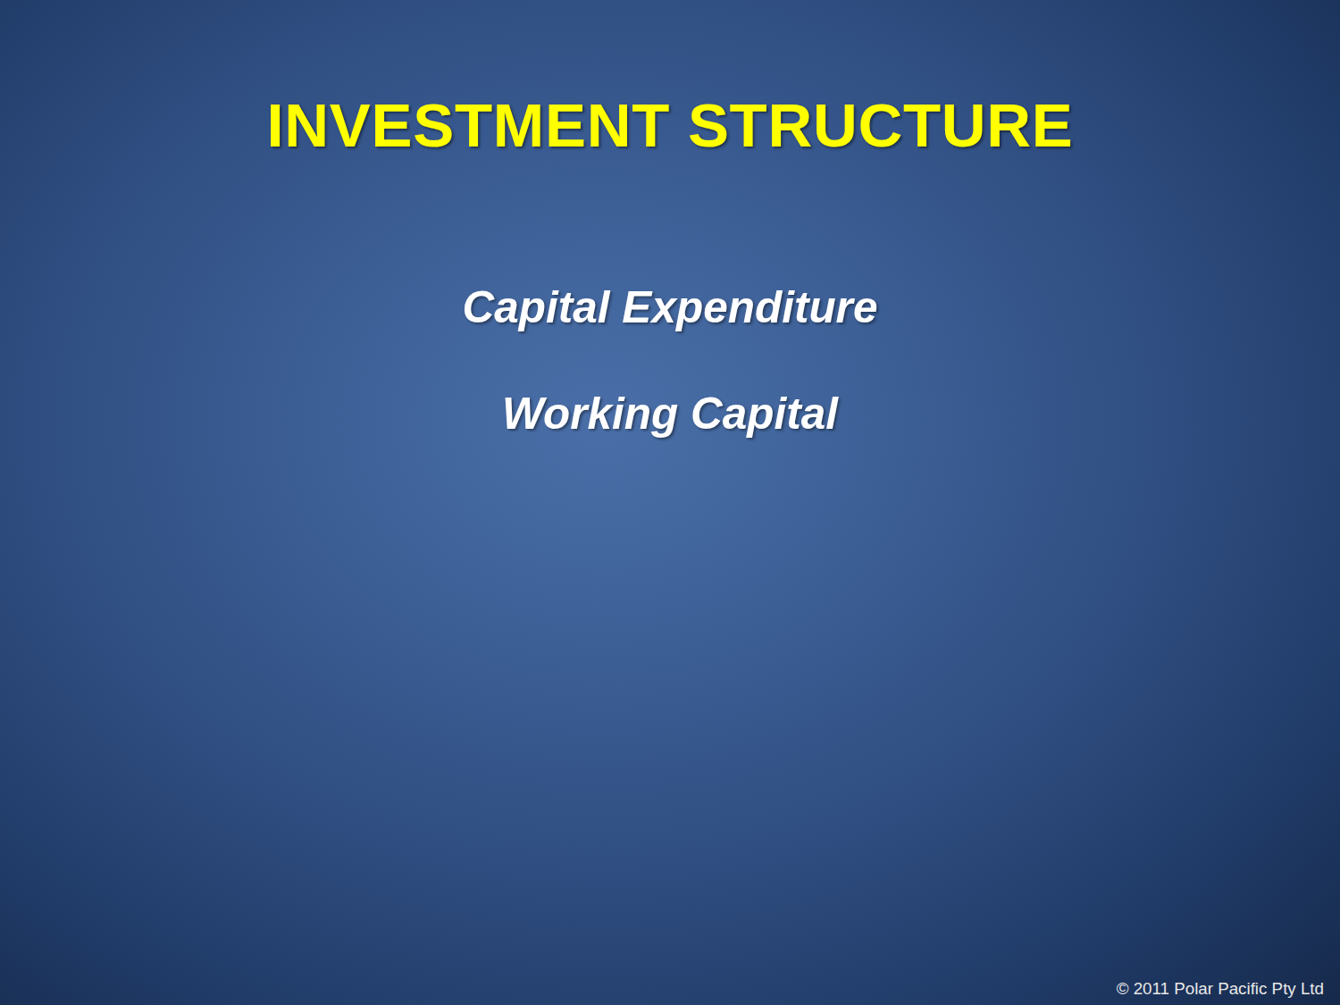INVESTMENT STRUCTURE
Capital Expenditure
Working Capital
© 2011 Polar Pacific Pty Ltd